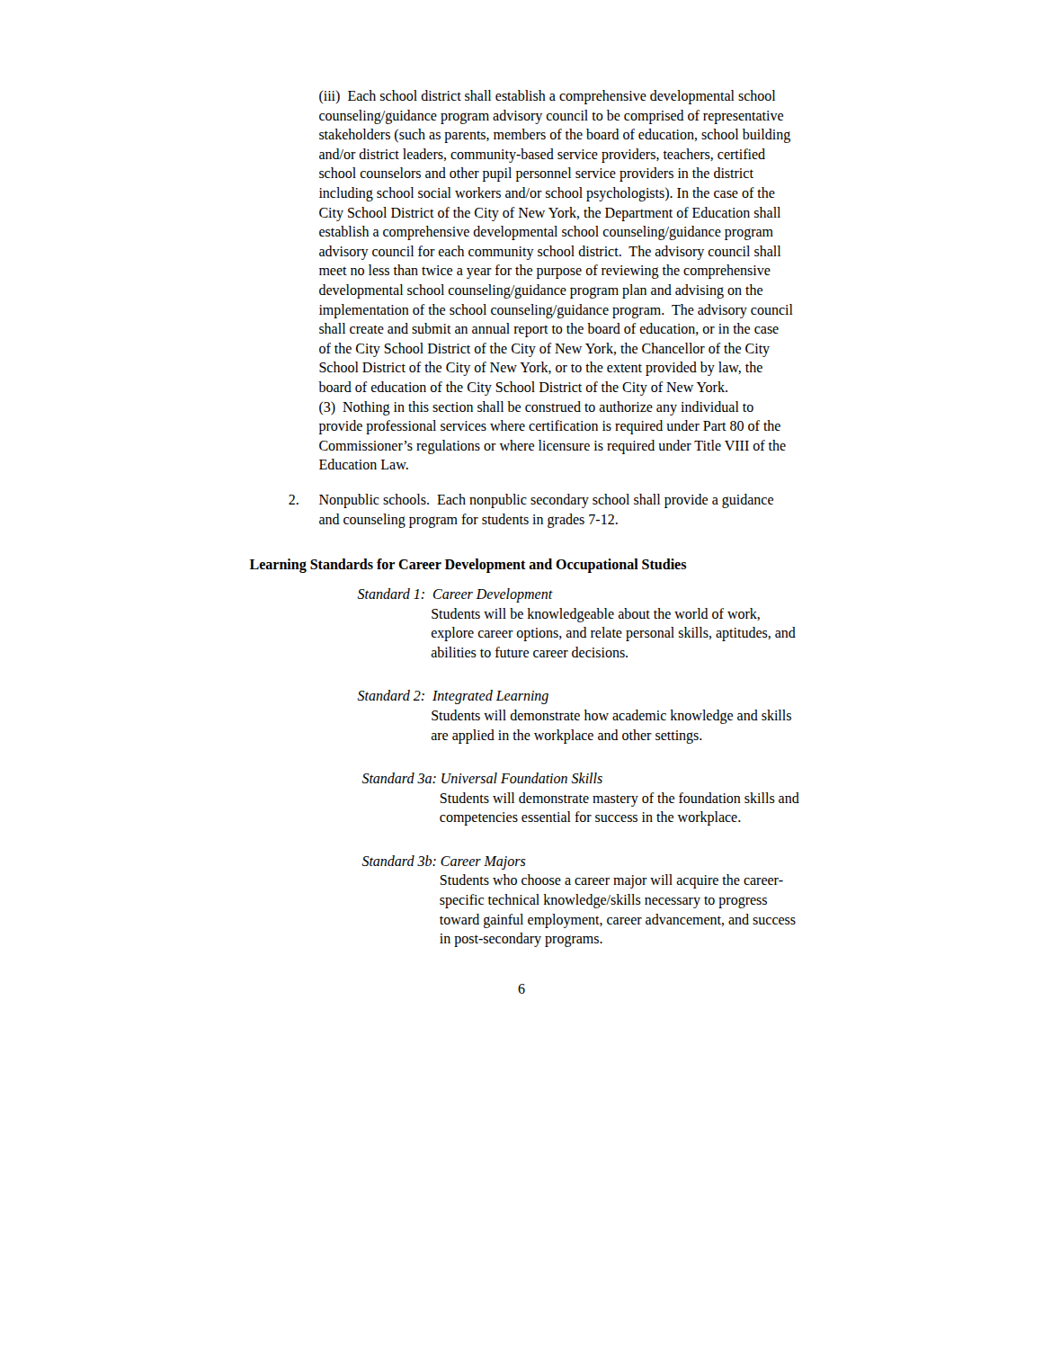(iii) Each school district shall establish a comprehensive developmental school counseling/guidance program advisory council to be comprised of representative stakeholders (such as parents, members of the board of education, school building and/or district leaders, community-based service providers, teachers, certified school counselors and other pupil personnel service providers in the district including school social workers and/or school psychologists). In the case of the City School District of the City of New York, the Department of Education shall establish a comprehensive developmental school counseling/guidance program advisory council for each community school district. The advisory council shall meet no less than twice a year for the purpose of reviewing the comprehensive developmental school counseling/guidance program plan and advising on the implementation of the school counseling/guidance program. The advisory council shall create and submit an annual report to the board of education, or in the case of the City School District of the City of New York, the Chancellor of the City School District of the City of New York, or to the extent provided by law, the board of education of the City School District of the City of New York.
(3) Nothing in this section shall be construed to authorize any individual to provide professional services where certification is required under Part 80 of the Commissioner’s regulations or where licensure is required under Title VIII of the Education Law.
2. Nonpublic schools. Each nonpublic secondary school shall provide a guidance and counseling program for students in grades 7-12.
Learning Standards for Career Development and Occupational Studies
Standard 1: Career Development
Students will be knowledgeable about the world of work, explore career options, and relate personal skills, aptitudes, and abilities to future career decisions.
Standard 2: Integrated Learning
Students will demonstrate how academic knowledge and skills are applied in the workplace and other settings.
Standard 3a: Universal Foundation Skills
Students will demonstrate mastery of the foundation skills and competencies essential for success in the workplace.
Standard 3b: Career Majors
Students who choose a career major will acquire the career-specific technical knowledge/skills necessary to progress toward gainful employment, career advancement, and success in post-secondary programs.
6